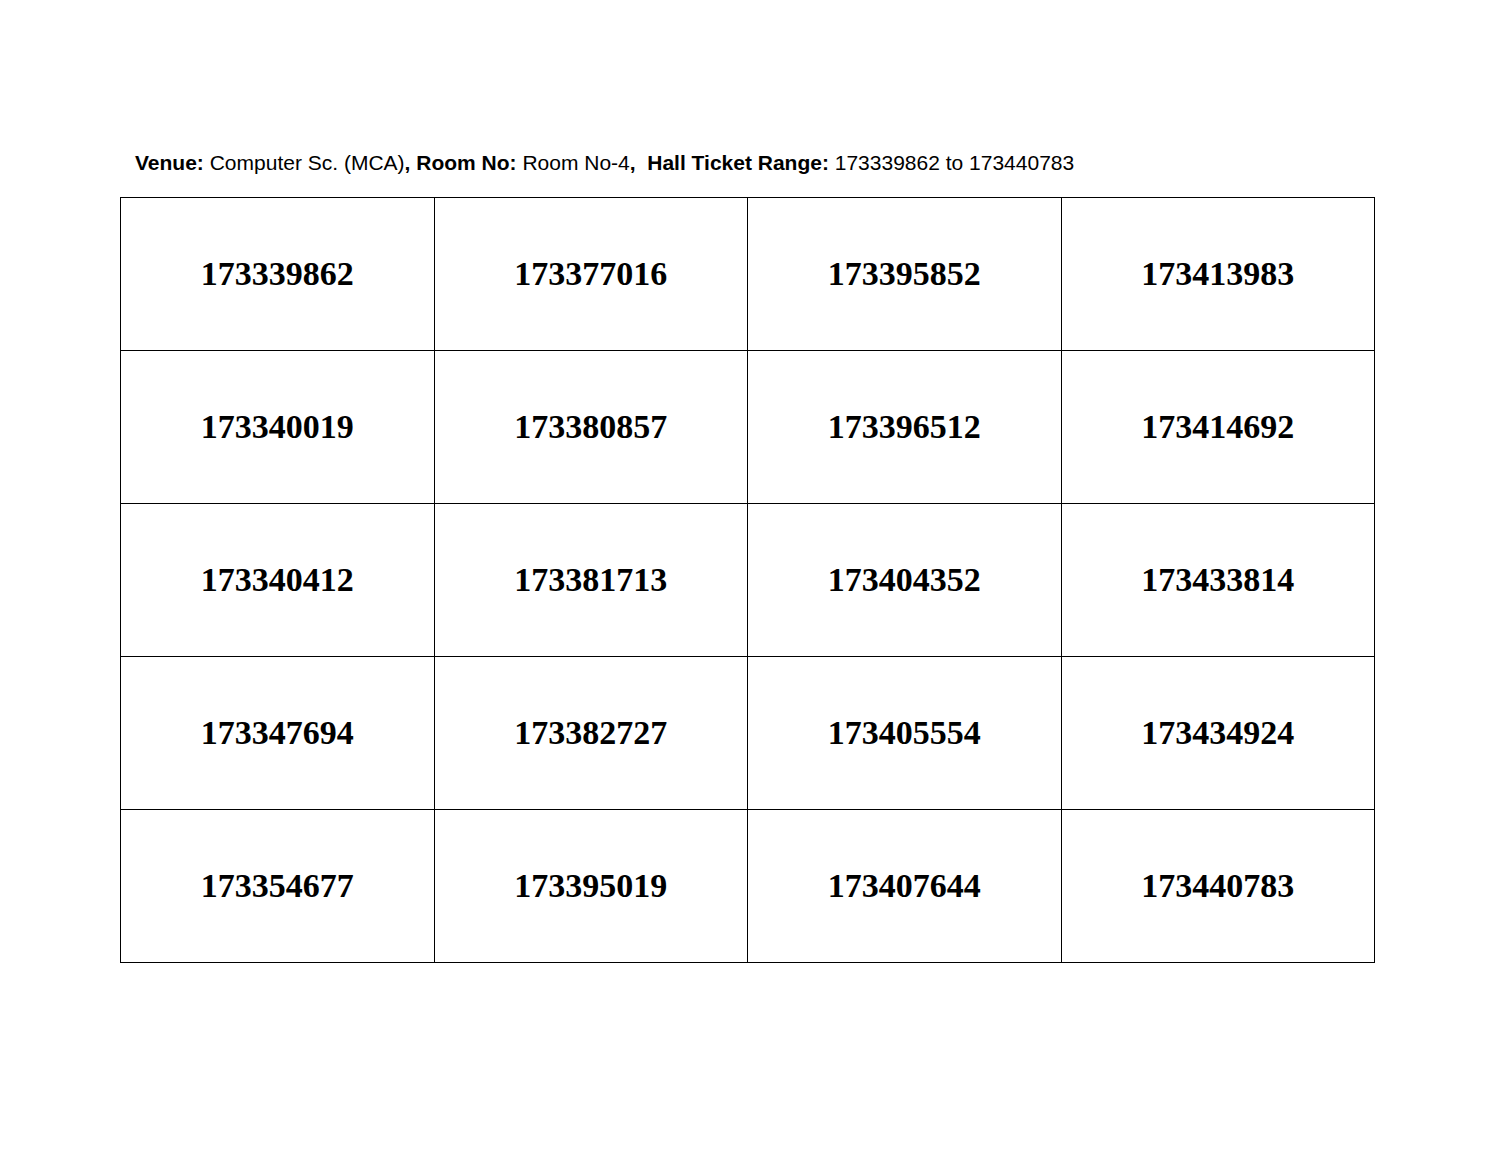Venue: Computer Sc. (MCA), Room No: Room No-4, Hall Ticket Range: 173339862 to 173440783
| 173339862 | 173377016 | 173395852 | 173413983 |
| 173340019 | 173380857 | 173396512 | 173414692 |
| 173340412 | 173381713 | 173404352 | 173433814 |
| 173347694 | 173382727 | 173405554 | 173434924 |
| 173354677 | 173395019 | 173407644 | 173440783 |